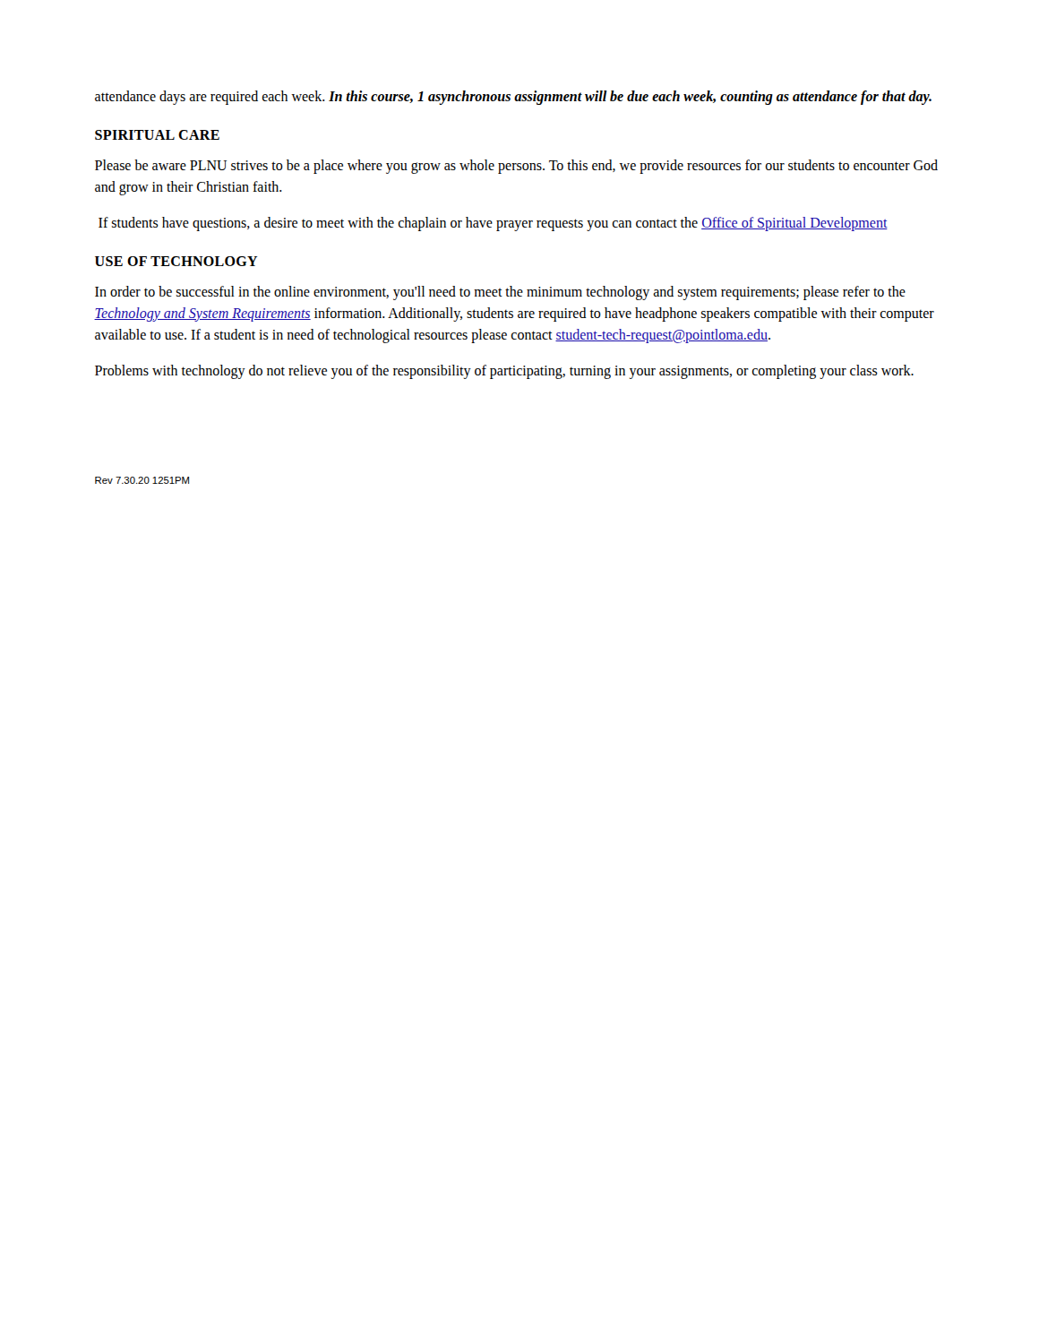attendance days are required each week. In this course, 1 asynchronous assignment will be due each week, counting as attendance for that day.
SPIRITUAL CARE
Please be aware PLNU strives to be a place where you grow as whole persons. To this end, we provide resources for our students to encounter God and grow in their Christian faith.
If students have questions, a desire to meet with the chaplain or have prayer requests you can contact the Office of Spiritual Development
USE OF TECHNOLOGY
In order to be successful in the online environment, you'll need to meet the minimum technology and system requirements; please refer to the Technology and System Requirements information. Additionally, students are required to have headphone speakers compatible with their computer available to use. If a student is in need of technological resources please contact student-tech-request@pointloma.edu.
Problems with technology do not relieve you of the responsibility of participating, turning in your assignments, or completing your class work.
Rev 7.30.20 1251PM